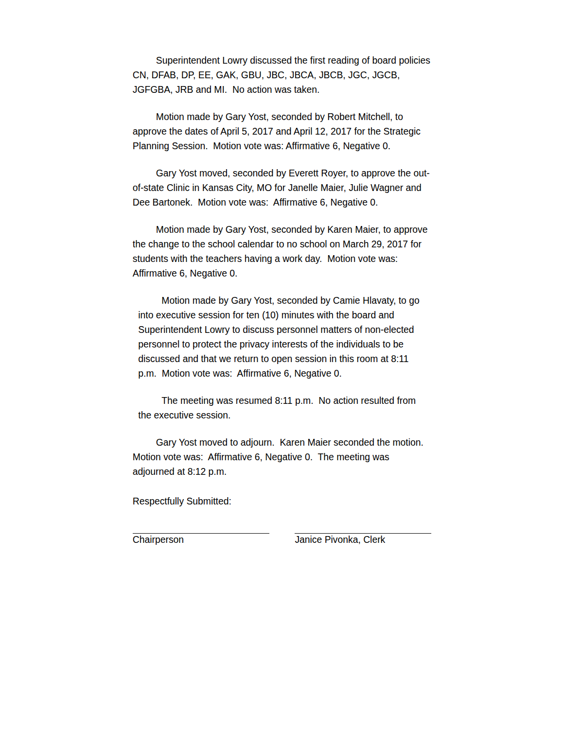Superintendent Lowry discussed the first reading of board policies CN, DFAB, DP, EE, GAK, GBU, JBC, JBCA, JBCB, JGC, JGCB, JGFGBA, JRB and MI. No action was taken.
Motion made by Gary Yost, seconded by Robert Mitchell, to approve the dates of April 5, 2017 and April 12, 2017 for the Strategic Planning Session. Motion vote was: Affirmative 6, Negative 0.
Gary Yost moved, seconded by Everett Royer, to approve the out-of-state Clinic in Kansas City, MO for Janelle Maier, Julie Wagner and Dee Bartonek. Motion vote was: Affirmative 6, Negative 0.
Motion made by Gary Yost, seconded by Karen Maier, to approve the change to the school calendar to no school on March 29, 2017 for students with the teachers having a work day. Motion vote was: Affirmative 6, Negative 0.
Motion made by Gary Yost, seconded by Camie Hlavaty, to go into executive session for ten (10) minutes with the board and Superintendent Lowry to discuss personnel matters of non-elected personnel to protect the privacy interests of the individuals to be discussed and that we return to open session in this room at 8:11 p.m. Motion vote was: Affirmative 6, Negative 0.
The meeting was resumed 8:11 p.m. No action resulted from the executive session.
Gary Yost moved to adjourn. Karen Maier seconded the motion. Motion vote was: Affirmative 6, Negative 0. The meeting was adjourned at 8:12 p.m.
Respectfully Submitted:
Chairperson
Janice Pivonka, Clerk